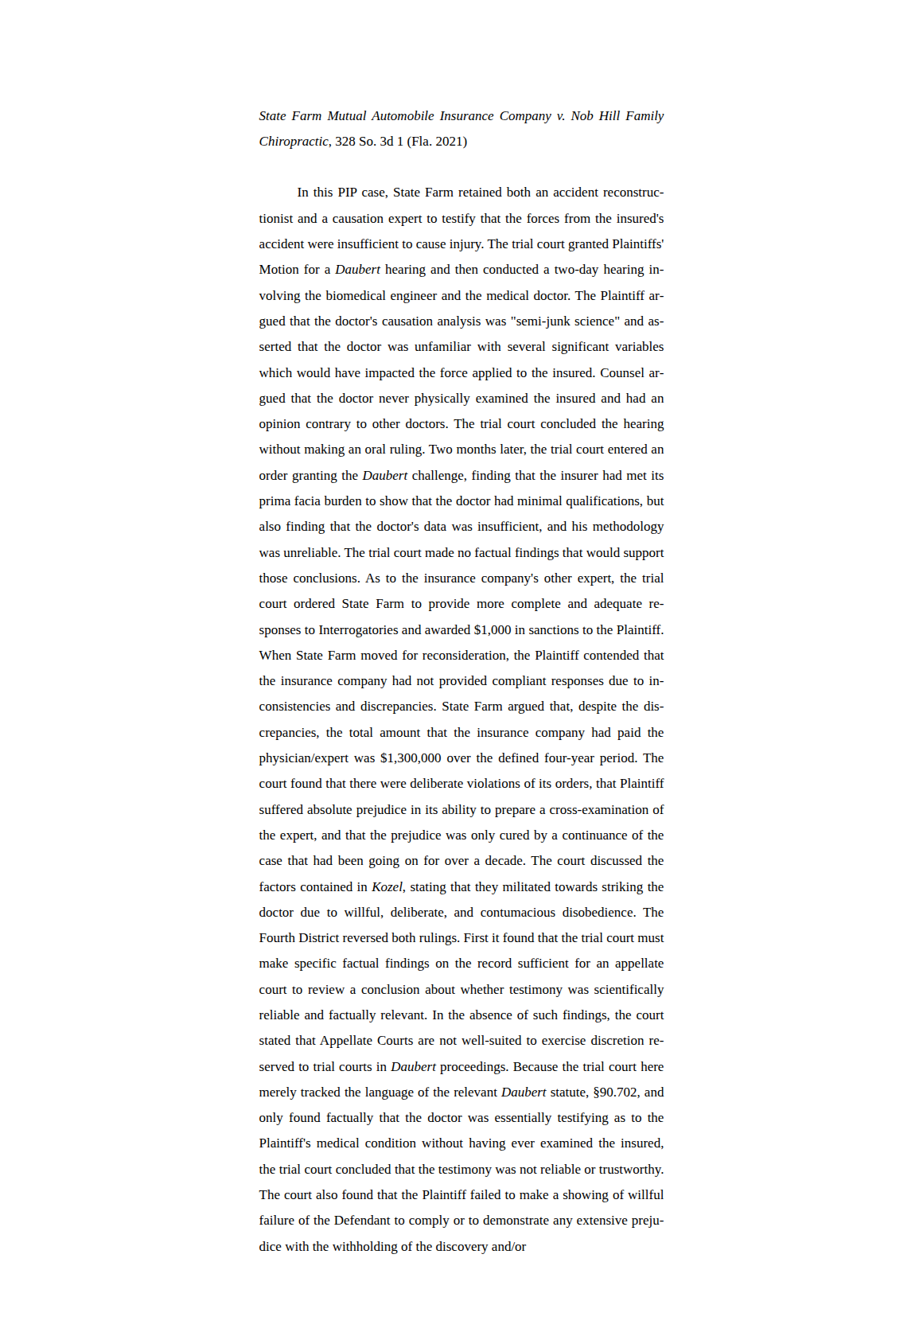State Farm Mutual Automobile Insurance Company v. Nob Hill Family Chiropractic, 328 So. 3d 1 (Fla. 2021)
In this PIP case, State Farm retained both an accident reconstructionist and a causation expert to testify that the forces from the insured's accident were insufficient to cause injury. The trial court granted Plaintiffs' Motion for a Daubert hearing and then conducted a two-day hearing involving the biomedical engineer and the medical doctor. The Plaintiff argued that the doctor's causation analysis was "semi-junk science" and asserted that the doctor was unfamiliar with several significant variables which would have impacted the force applied to the insured. Counsel argued that the doctor never physically examined the insured and had an opinion contrary to other doctors. The trial court concluded the hearing without making an oral ruling. Two months later, the trial court entered an order granting the Daubert challenge, finding that the insurer had met its prima facia burden to show that the doctor had minimal qualifications, but also finding that the doctor's data was insufficient, and his methodology was unreliable. The trial court made no factual findings that would support those conclusions. As to the insurance company's other expert, the trial court ordered State Farm to provide more complete and adequate responses to Interrogatories and awarded $1,000 in sanctions to the Plaintiff. When State Farm moved for reconsideration, the Plaintiff contended that the insurance company had not provided compliant responses due to inconsistencies and discrepancies. State Farm argued that, despite the discrepancies, the total amount that the insurance company had paid the physician/expert was $1,300,000 over the defined four-year period. The court found that there were deliberate violations of its orders, that Plaintiff suffered absolute prejudice in its ability to prepare a cross-examination of the expert, and that the prejudice was only cured by a continuance of the case that had been going on for over a decade. The court discussed the factors contained in Kozel, stating that they militated towards striking the doctor due to willful, deliberate, and contumacious disobedience. The Fourth District reversed both rulings. First it found that the trial court must make specific factual findings on the record sufficient for an appellate court to review a conclusion about whether testimony was scientifically reliable and factually relevant. In the absence of such findings, the court stated that Appellate Courts are not well-suited to exercise discretion reserved to trial courts in Daubert proceedings. Because the trial court here merely tracked the language of the relevant Daubert statute, §90.702, and only found factually that the doctor was essentially testifying as to the Plaintiff's medical condition without having ever examined the insured, the trial court concluded that the testimony was not reliable or trustworthy. The court also found that the Plaintiff failed to make a showing of willful failure of the Defendant to comply or to demonstrate any extensive prejudice with the withholding of the discovery and/or